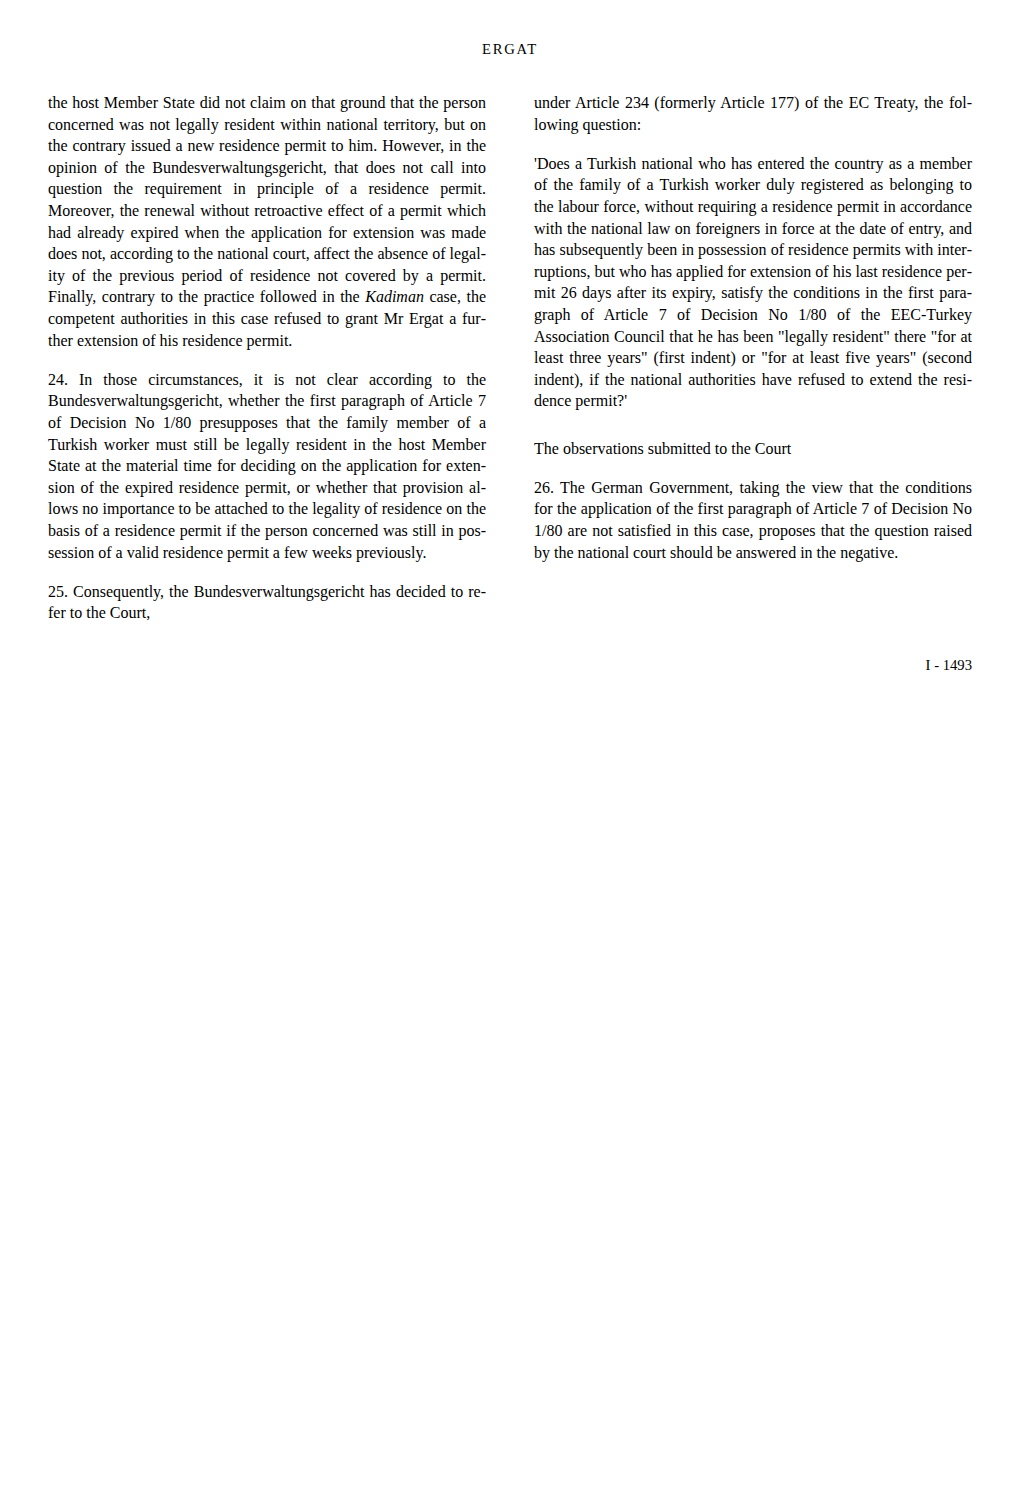ERGAT
the host Member State did not claim on that ground that the person concerned was not legally resident within national territory, but on the contrary issued a new residence permit to him. However, in the opinion of the Bundesverwaltungsgericht, that does not call into question the requirement in principle of a residence permit. Moreover, the renewal without retroactive effect of a permit which had already expired when the application for extension was made does not, according to the national court, affect the absence of legality of the previous period of residence not covered by a permit. Finally, contrary to the practice followed in the Kadiman case, the competent authorities in this case refused to grant Mr Ergat a further extension of his residence permit.
24. In those circumstances, it is not clear according to the Bundesverwaltungsgericht, whether the first paragraph of Article 7 of Decision No 1/80 presupposes that the family member of a Turkish worker must still be legally resident in the host Member State at the material time for deciding on the application for extension of the expired residence permit, or whether that provision allows no importance to be attached to the legality of residence on the basis of a residence permit if the person concerned was still in possession of a valid residence permit a few weeks previously.
25. Consequently, the Bundesverwaltungsgericht has decided to refer to the Court,
under Article 234 (formerly Article 177) of the EC Treaty, the following question:
'Does a Turkish national who has entered the country as a member of the family of a Turkish worker duly registered as belonging to the labour force, without requiring a residence permit in accordance with the national law on foreigners in force at the date of entry, and has subsequently been in possession of residence permits with interruptions, but who has applied for extension of his last residence permit 26 days after its expiry, satisfy the conditions in the first paragraph of Article 7 of Decision No 1/80 of the EEC-Turkey Association Council that he has been "legally resident" there "for at least three years" (first indent) or "for at least five years" (second indent), if the national authorities have refused to extend the residence permit?'
The observations submitted to the Court
26. The German Government, taking the view that the conditions for the application of the first paragraph of Article 7 of Decision No 1/80 are not satisfied in this case, proposes that the question raised by the national court should be answered in the negative.
I - 1493